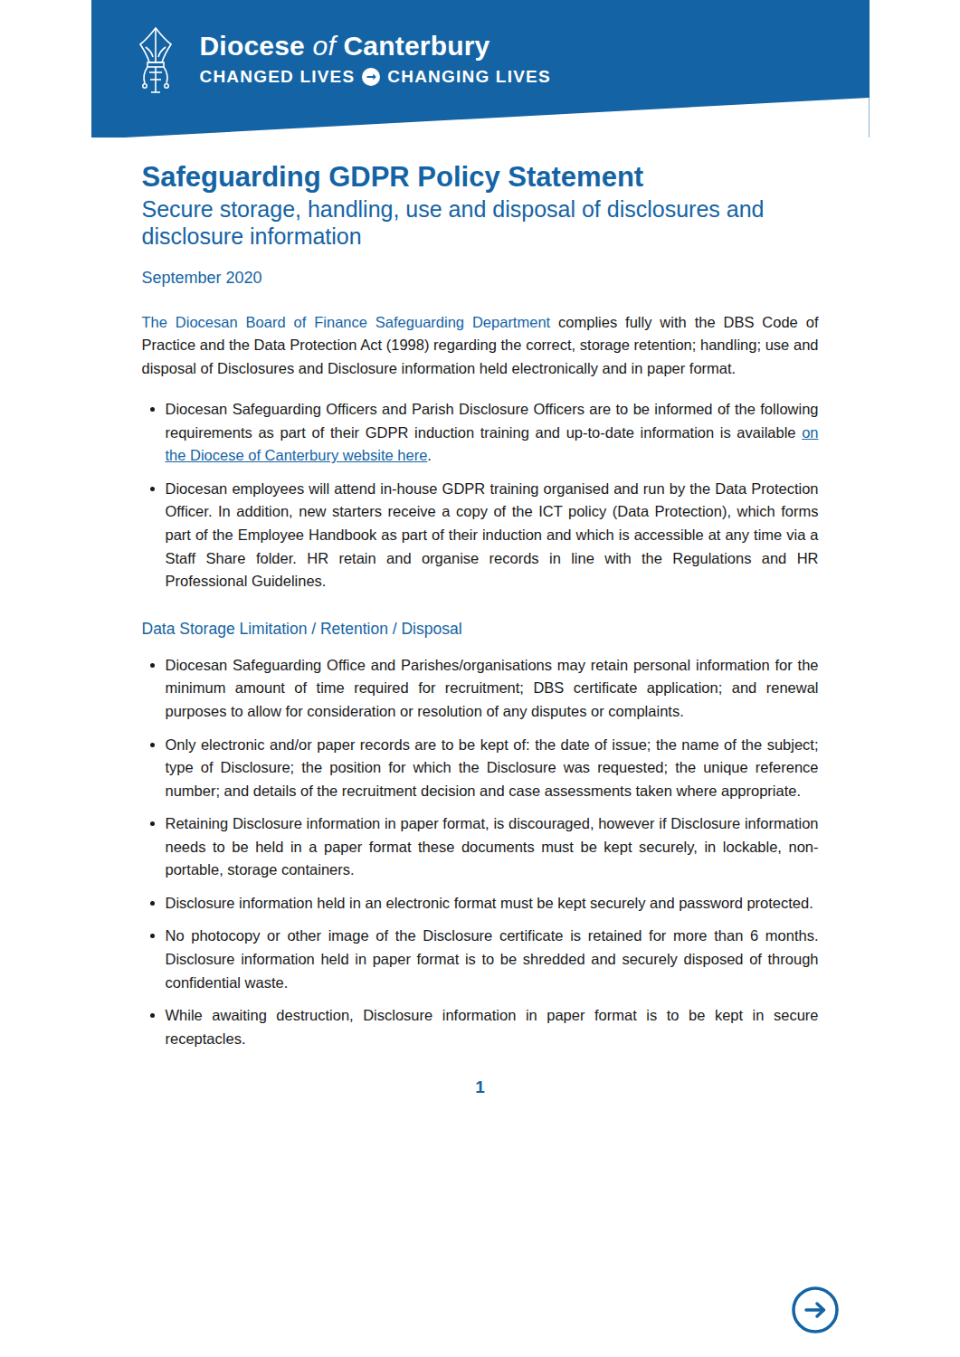Diocese of Canterbury
CHANGED LIVES ➞ CHANGING LIVES
Safeguarding GDPR Policy Statement
Secure storage, handling, use and disposal of disclosures and disclosure information
September 2020
The Diocesan Board of Finance Safeguarding Department complies fully with the DBS Code of Practice and the Data Protection Act (1998) regarding the correct, storage retention; handling; use and disposal of Disclosures and Disclosure information held electronically and in paper format.
Diocesan Safeguarding Officers and Parish Disclosure Officers are to be informed of the following requirements as part of their GDPR induction training and up-to-date information is available on the Diocese of Canterbury website here.
Diocesan employees will attend in-house GDPR training organised and run by the Data Protection Officer. In addition, new starters receive a copy of the ICT policy (Data Protection), which forms part of the Employee Handbook as part of their induction and which is accessible at any time via a Staff Share folder. HR retain and organise records in line with the Regulations and HR Professional Guidelines.
Data Storage Limitation / Retention / Disposal
Diocesan Safeguarding Office and Parishes/organisations may retain personal information for the minimum amount of time required for recruitment; DBS certificate application; and renewal purposes to allow for consideration or resolution of any disputes or complaints.
Only electronic and/or paper records are to be kept of: the date of issue; the name of the subject; type of Disclosure; the position for which the Disclosure was requested; the unique reference number; and details of the recruitment decision and case assessments taken where appropriate.
Retaining Disclosure information in paper format, is discouraged, however if Disclosure information needs to be held in a paper format these documents must be kept securely, in lockable, non-portable, storage containers.
Disclosure information held in an electronic format must be kept securely and password protected.
No photocopy or other image of the Disclosure certificate is retained for more than 6 months. Disclosure information held in paper format is to be shredded and securely disposed of through confidential waste.
While awaiting destruction, Disclosure information in paper format is to be kept in secure receptacles.
1